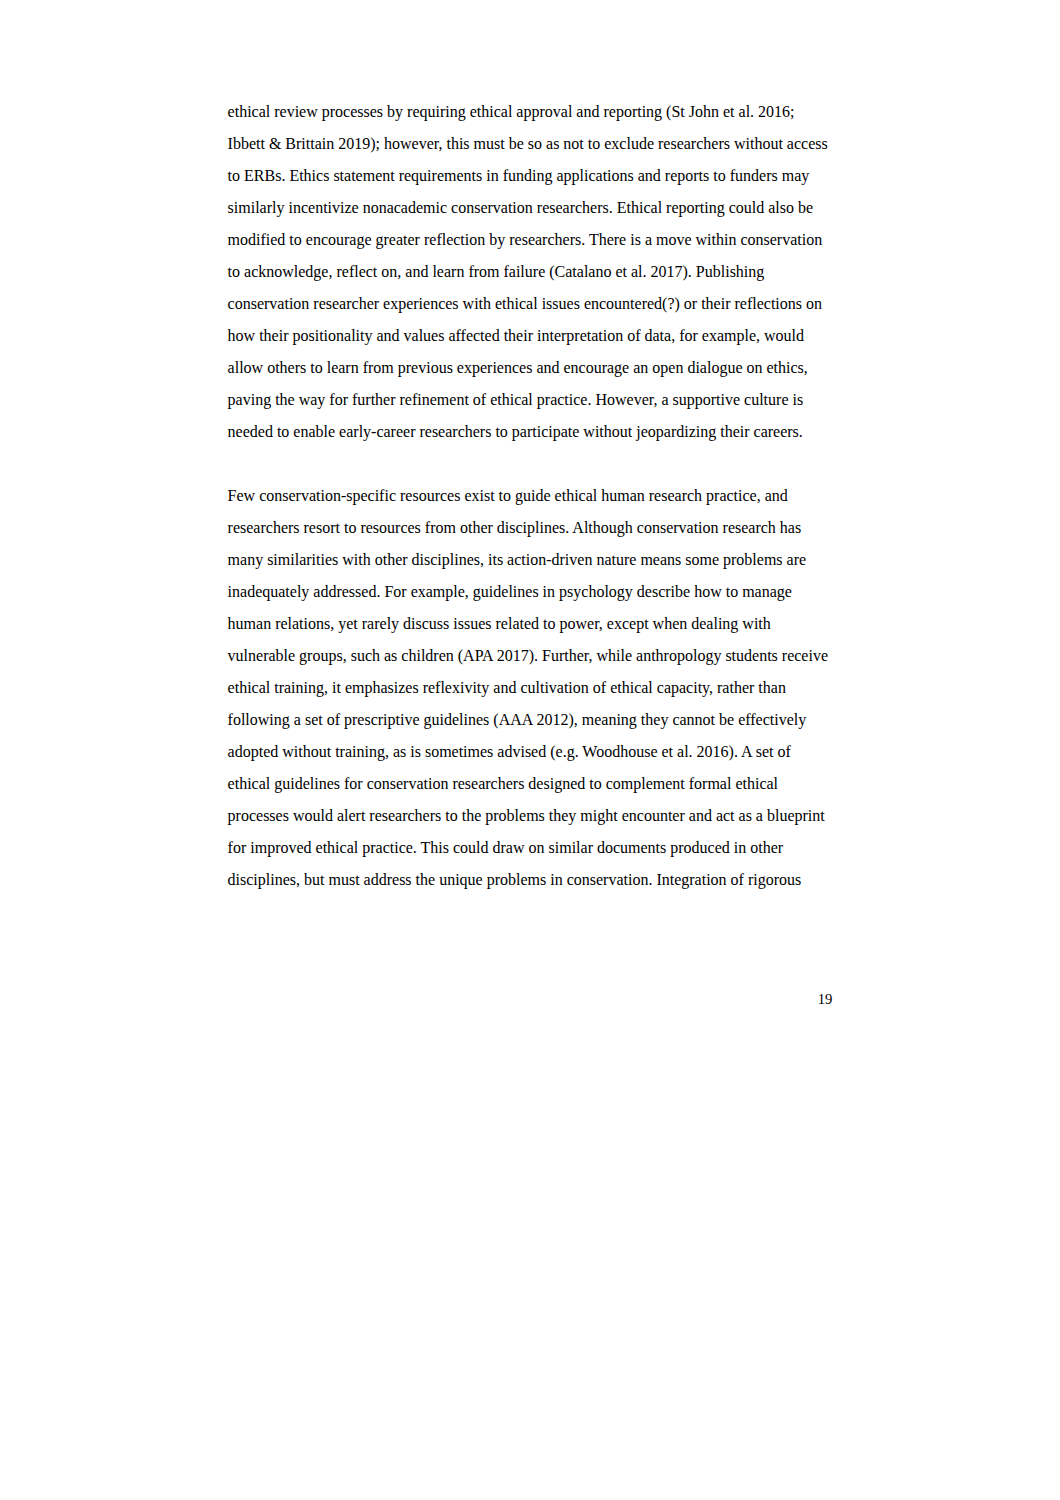ethical review processes by requiring ethical approval and reporting (St John et al. 2016; Ibbett & Brittain 2019); however, this must be so as not to exclude researchers without access to ERBs. Ethics statement requirements in funding applications and reports to funders may similarly incentivize nonacademic conservation researchers. Ethical reporting could also be modified to encourage greater reflection by researchers. There is a move within conservation to acknowledge, reflect on, and learn from failure (Catalano et al. 2017). Publishing conservation researcher experiences with ethical issues encountered(?) or their reflections on how their positionality and values affected their interpretation of data, for example, would allow others to learn from previous experiences and encourage an open dialogue on ethics, paving the way for further refinement of ethical practice. However, a supportive culture is needed to enable early-career researchers to participate without jeopardizing their careers.
Few conservation-specific resources exist to guide ethical human research practice, and researchers resort to resources from other disciplines. Although conservation research has many similarities with other disciplines, its action-driven nature means some problems are inadequately addressed. For example, guidelines in psychology describe how to manage human relations, yet rarely discuss issues related to power, except when dealing with vulnerable groups, such as children (APA 2017). Further, while anthropology students receive ethical training, it emphasizes reflexivity and cultivation of ethical capacity, rather than following a set of prescriptive guidelines (AAA 2012), meaning they cannot be effectively adopted without training, as is sometimes advised (e.g. Woodhouse et al. 2016). A set of ethical guidelines for conservation researchers designed to complement formal ethical processes would alert researchers to the problems they might encounter and act as a blueprint for improved ethical practice. This could draw on similar documents produced in other disciplines, but must address the unique problems in conservation. Integration of rigorous
19